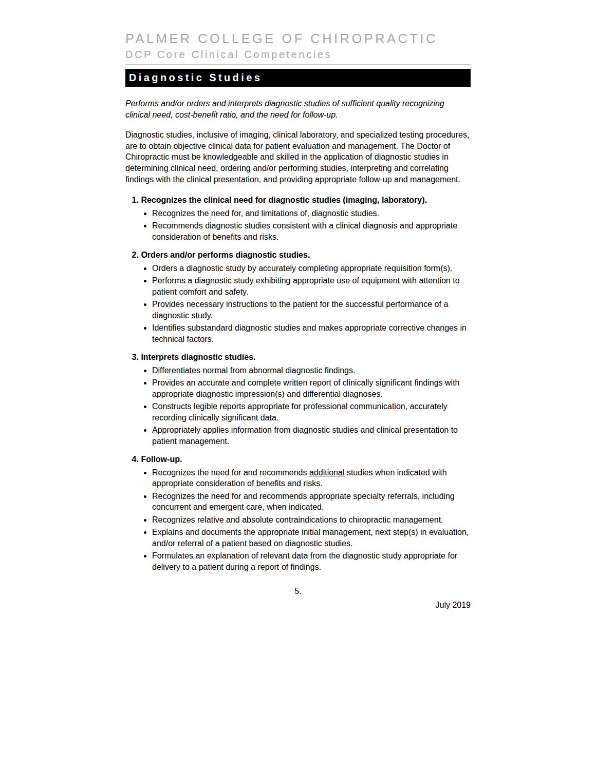PALMER COLLEGE OF CHIROPRACTIC
DCP Core Clinical Competencies
Diagnostic Studies
Performs and/or orders and interprets diagnostic studies of sufficient quality recognizing clinical need, cost-benefit ratio, and the need for follow-up.
Diagnostic studies, inclusive of imaging, clinical laboratory, and specialized testing procedures, are to obtain objective clinical data for patient evaluation and management. The Doctor of Chiropractic must be knowledgeable and skilled in the application of diagnostic studies in determining clinical need, ordering and/or performing studies, interpreting and correlating findings with the clinical presentation, and providing appropriate follow-up and management.
Recognizes the clinical need for diagnostic studies (imaging, laboratory).
Recognizes the need for, and limitations of, diagnostic studies.
Recommends diagnostic studies consistent with a clinical diagnosis and appropriate consideration of benefits and risks.
Orders and/or performs diagnostic studies.
Orders a diagnostic study by accurately completing appropriate requisition form(s).
Performs a diagnostic study exhibiting appropriate use of equipment with attention to patient comfort and safety.
Provides necessary instructions to the patient for the successful performance of a diagnostic study.
Identifies substandard diagnostic studies and makes appropriate corrective changes in technical factors.
Interprets diagnostic studies.
Differentiates normal from abnormal diagnostic findings.
Provides an accurate and complete written report of clinically significant findings with appropriate diagnostic impression(s) and differential diagnoses.
Constructs legible reports appropriate for professional communication, accurately recording clinically significant data.
Appropriately applies information from diagnostic studies and clinical presentation to patient management.
Follow-up.
Recognizes the need for and recommends additional studies when indicated with appropriate consideration of benefits and risks.
Recognizes the need for and recommends appropriate specialty referrals, including concurrent and emergent care, when indicated.
Recognizes relative and absolute contraindications to chiropractic management.
Explains and documents the appropriate initial management, next step(s) in evaluation, and/or referral of a patient based on diagnostic studies.
Formulates an explanation of relevant data from the diagnostic study appropriate for delivery to a patient during a report of findings.
5.
July 2019